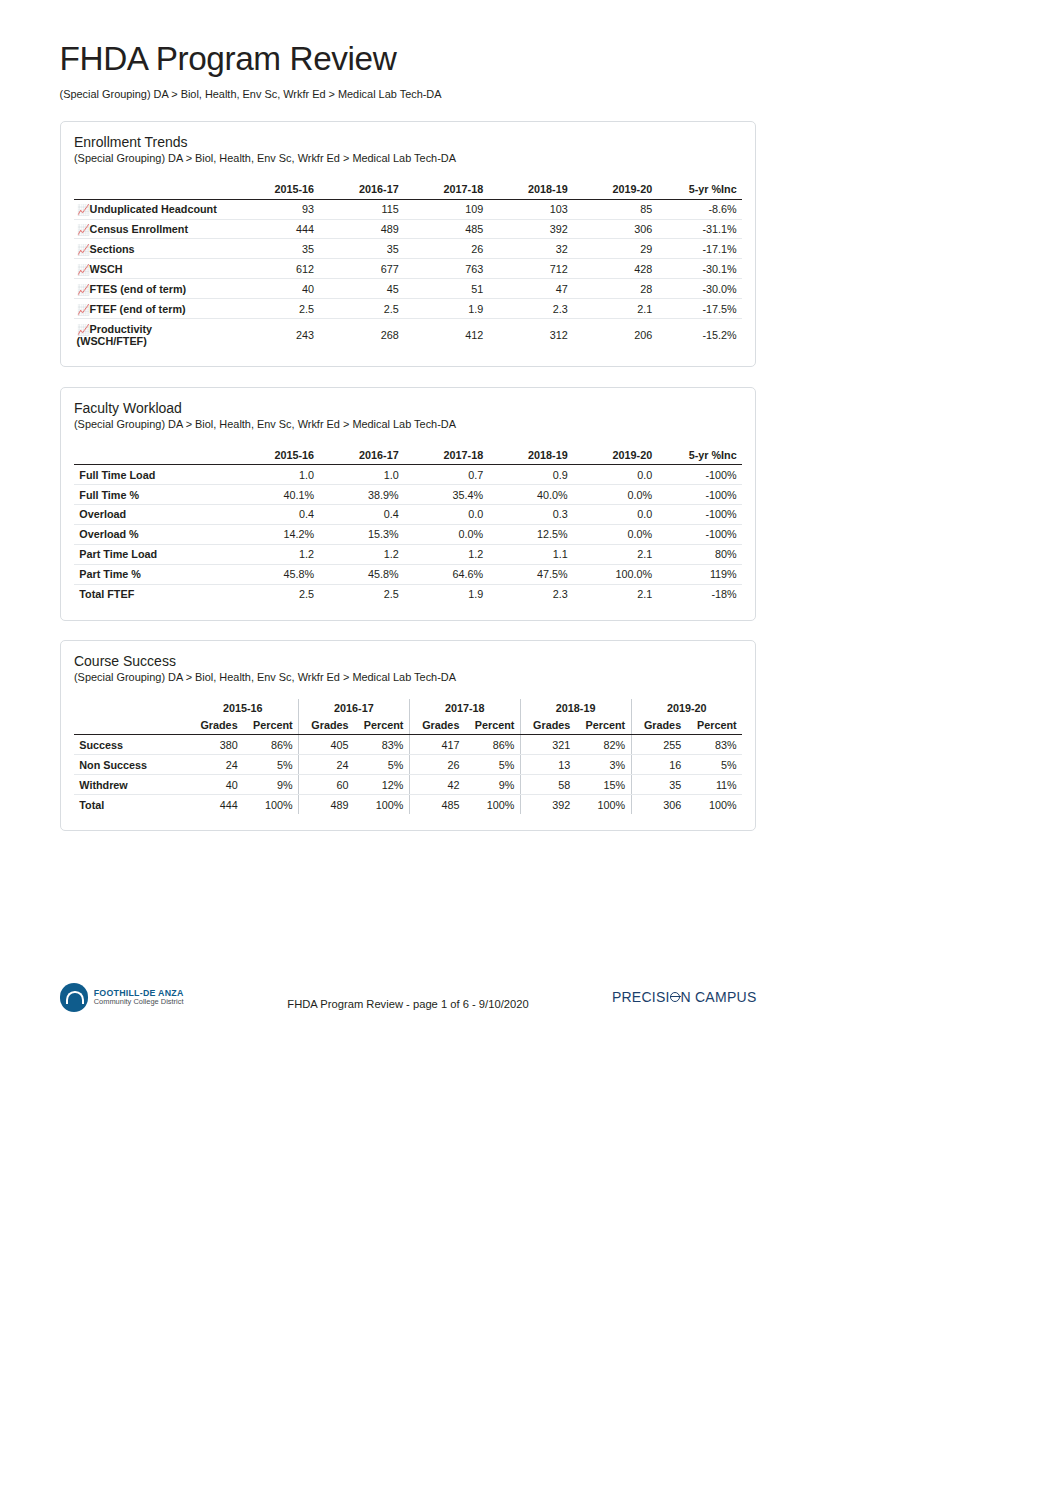FHDA Program Review
(Special Grouping) DA > Biol, Health, Env Sc, Wrkfr Ed > Medical Lab Tech-DA
Enrollment Trends
(Special Grouping) DA > Biol, Health, Env Sc, Wrkfr Ed > Medical Lab Tech-DA
| | 2015-16 | 2016-17 | 2017-18 | 2018-19 | 2019-20 | 5-yr %Inc |
| --- | --- | --- | --- | --- | --- | --- |
| 📈 Unduplicated Headcount | 93 | 115 | 109 | 103 | 85 | -8.6% |
| 📈 Census Enrollment | 444 | 489 | 485 | 392 | 306 | -31.1% |
| 📈 Sections | 35 | 35 | 26 | 32 | 29 | -17.1% |
| 📈 WSCH | 612 | 677 | 763 | 712 | 428 | -30.1% |
| 📈 FTES (end of term) | 40 | 45 | 51 | 47 | 28 | -30.0% |
| 📈 FTEF (end of term) | 2.5 | 2.5 | 1.9 | 2.3 | 2.1 | -17.5% |
| 📈 Productivity (WSCH/FTEF) | 243 | 268 | 412 | 312 | 206 | -15.2% |
Faculty Workload
(Special Grouping) DA > Biol, Health, Env Sc, Wrkfr Ed > Medical Lab Tech-DA
| | 2015-16 | 2016-17 | 2017-18 | 2018-19 | 2019-20 | 5-yr %Inc |
| --- | --- | --- | --- | --- | --- | --- |
| Full Time Load | 1.0 | 1.0 | 0.7 | 0.9 | 0.0 | -100% |
| Full Time % | 40.1% | 38.9% | 35.4% | 40.0% | 0.0% | -100% |
| Overload | 0.4 | 0.4 | 0.0 | 0.3 | 0.0 | -100% |
| Overload % | 14.2% | 15.3% | 0.0% | 12.5% | 0.0% | -100% |
| Part Time Load | 1.2 | 1.2 | 1.2 | 1.1 | 2.1 | 80% |
| Part Time % | 45.8% | 45.8% | 64.6% | 47.5% | 100.0% | 119% |
| Total FTEF | 2.5 | 2.5 | 1.9 | 2.3 | 2.1 | -18% |
Course Success
(Special Grouping) DA > Biol, Health, Env Sc, Wrkfr Ed > Medical Lab Tech-DA
| | 2015-16 | 2016-17 | 2017-18 | 2018-19 | 2019-20 |
| --- | --- | --- | --- | --- | --- |
| | Grades | Percent | Grades | Percent | Grades | Percent | Grades | Percent | Grades | Percent |
| Success | 380 | 86% | 405 | 83% | 417 | 86% | 321 | 82% | 255 | 83% |
| Non Success | 24 | 5% | 24 | 5% | 26 | 5% | 13 | 3% | 16 | 5% |
| Withdrew | 40 | 9% | 60 | 12% | 42 | 9% | 58 | 15% | 35 | 11% |
| Total | 444 | 100% | 489 | 100% | 485 | 100% | 392 | 100% | 306 | 100% |
FOOTHILL-DE ANZA
Community College District
FHDA Program Review - page 1 of 6 - 9/10/2020
PRECISI N CAMPUS